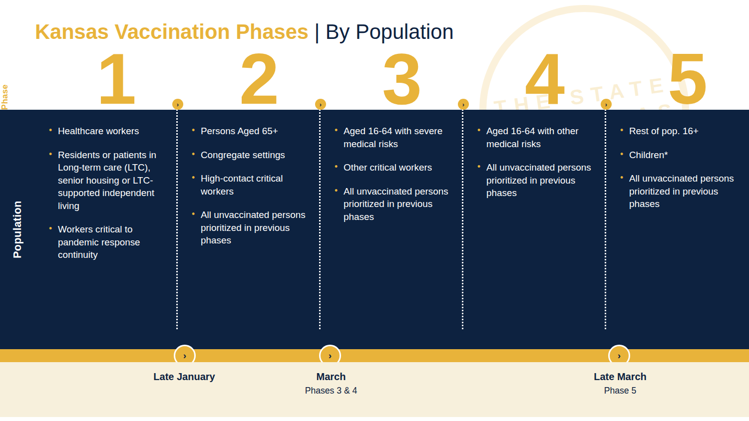The State of Kansas
Kansas Vaccination Phases | By Population
Phase
1
2
3
4
5
Population
›
Healthcare workers
Residents or patients in Long-term care (LTC), senior housing or LTC-supported independent living
Workers critical to pandemic response continuity
›
Persons Aged 65+
Congregate settings
High-contact critical workers
All unvaccinated persons prioritized in previous phases
›
Aged 16-64 with severe medical risks
Other critical workers
All unvaccinated persons prioritized in previous phases
›
Aged 16-64 with other medical risks
All unvaccinated persons prioritized in previous phases
Rest of pop. 16+
Children*
All unvaccinated persons prioritized in previous phases
›
›
›
Late January
March Phases 3 & 4
Late March Phase 5